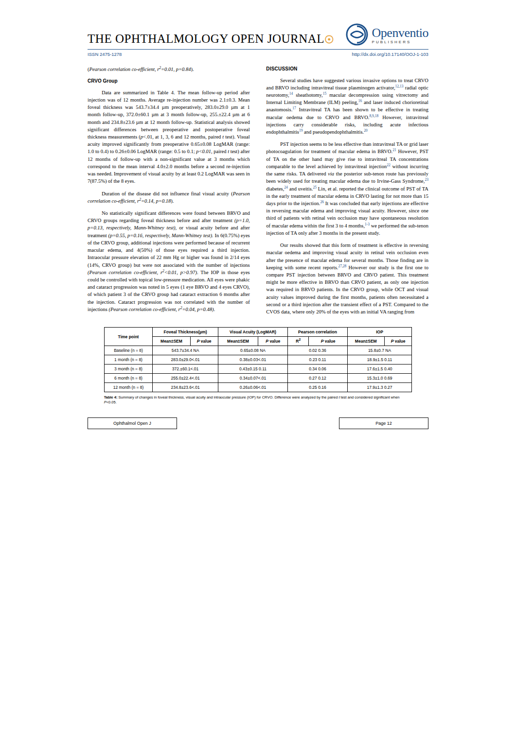THE OPHTHALMOLOGY OPEN JOURNAL☉
Openventio
PUBLISHERS
ISSN 2475-1278
http://dx.doi.org/10.17140/OOJ-1-103
(Pearson correlation co-efficient, r2=0.01, p=0.84).
CRVO Group
Data are summarized in Table 4. The mean follow-up period after injection was of 12 months. Average re-injection number was 2.1±0.3. Mean foveal thickness was 543.7±34.4 µm preoperatively, 283.0±29.0 µm at 1 month follow-up, 372.0±60.1 µm at 3 month follow-up, 255.±22.4 µm at 6 month and 234.8±23.6 µm at 12 month follow-up. Statistical analysis showed significant differences between preoperative and postoperative foveal thickness measurements (p<.01, at 1, 3, 6 and 12 months, paired t test). Visual acuity improved significantly from preoperative 0.65±0.08 LogMAR (range: 1.0 to 0.4) to 0.26±0.06 LogMAR (range: 0.5 to 0.1; p<0.01, paired t test) after 12 months of follow-up with a non-significant value at 3 months which correspond to the mean interval 4.0±2.0 months before a second re-injection was needed. Improvement of visual acuity by at least 0.2 LogMAR was seen in 7(87.5%) of the 8 eyes.
Duration of the disease did not influence final visual acuity (Pearson correlation co-efficient, r2=0.14, p=0.18).
No statistically significant differences were found between BRVO and CRVO groups regarding foveal thickness before and after treatment (p=1.0, p=0.13, respectively, Mann-Whitney test), or visual acuity before and after treatment (p=0.55, p=0.16, respectively, Mann-Whitney test). In 6(0.75%) eyes of the CRVO group, additional injections were performed because of recurrent macular edema, and 4(50%) of those eyes required a third injection. Intraocular pressure elevation of 22 mm Hg or higher was found in 2/14 eyes (14%, CRVO group) but were not associated with the number of injections (Pearson correlation co-efficient, r2<0.01, p>0.97). The IOP in those eyes could be controlled with topical low-pressure medication. All eyes were phakic and cataract progression was noted in 5 eyes (1 eye BRVO and 4 eyes CRVO), of which patient 3 of the CRVO group had cataract extraction 6 months after the injection. Cataract progression was not correlated with the number of injections (Pearson correlation co-efficient, r2=0.04, p=0.48).
Discussion
Several studies have suggested various invasive options to treat CRVO and BRVO including intravitreal tissue plasminogen activator,12,13 radial optic neurotomy,14 sheathotomy,15 macular decompression using vitrectomy and Internal Limiting Membrane (ILM) peeling,16 and laser induced chorioretinal anastomosis.17 Intravitreal TA has been shown to be effective in treating macular oedema due to CRVO and BRVO.8,9,18 However, intravitreal injections carry considerable risks, including acute infectious endophthalmitis19 and pseudopendophthalmitis.20
PST injection seems to be less effective than intravitreal TA or grid laser photocoagulation for treatment of macular edema in BRVO.21 However, PST of TA on the other hand may give rise to intravitreal TA concentrations comparable to the level achieved by intravitreal injection22 without incurring the same risks. TA delivered via the posterior sub-tenon route has previously been widely used for treating macular edema due to Irvine-Gass Syndrome,23 diabetes,24 and uveitis.25 Lin, et al. reported the clinical outcome of PST of TA in the early treatment of macular edema in CRVO lasting for not more than 15 days prior to the injection.26 It was concluded that early injections are effective in reversing macular edema and improving visual acuity. However, since one third of patients with retinal vein occlusion may have spontaneous resolution of macular edema within the first 3 to 4 months,1-3 we performed the sub-tenon injection of TA only after 3 months in the present study.
Our results showed that this form of treatment is effective in reversing macular oedema and improving visual acuity in retinal vein occlusion even after the presence of macular edema for several months. Those finding are in keeping with some recent reports.27,28 However our study is the first one to compare PST injection between BRVO and CRVO patient. This treatment might be more effective in BRVO than CRVO patient, as only one injection was required in BRVO patients. In the CRVO group, while OCT and visual acuity values improved during the first months, patients often necessitated a second or a third injection after the transient effect of a PST. Compared to the CVOS data, where only 20% of the eyes with an initial VA ranging from
| Time point | Foveal Thickness(µm) | Visual Acuity (LogMAR) | Pearson correlation | IOP |
| --- | --- | --- | --- | --- |
| Mean±SEM | P value | Mean±SEM | P value | R 2 | P value | Mean±SEM | P value |
| Baseline (n = 8) | 543.7±34.4 NA | 0.65±0.08 NA | 0.02 0.36 | 15.8±0.7 NA |
| 1 month (n = 8) | 283.0±29.0<.01 | 0.38±0.03<.01 | 0.23 0.11 | 18.9±1.5 0.11 |
| 3 month (n = 8) | 372.±60.1<.01 | 0.43±0.15 0.11 | 0.34 0.06 | 17.6±1.5 0.40 |
| 6 month (n = 8) | 255.0±22.4<.01 | 0.34±0.07<.01 | 0.27 0.12 | 15.3±1.0 0.69 |
| 12 month (n = 8) | 234.8±23.6<.01 | 0.26±0.06<.01 | 0.25 0.16 | 17.9±1.3 0.27 |
Table 4: Summary of changes in foveal thickness, visual acuity and intraocular pressure (IOP) for CRVO. Difference were analyzed by the paired t test and considered significant when P<0.05.
Ophthalmol Open J
Page 12